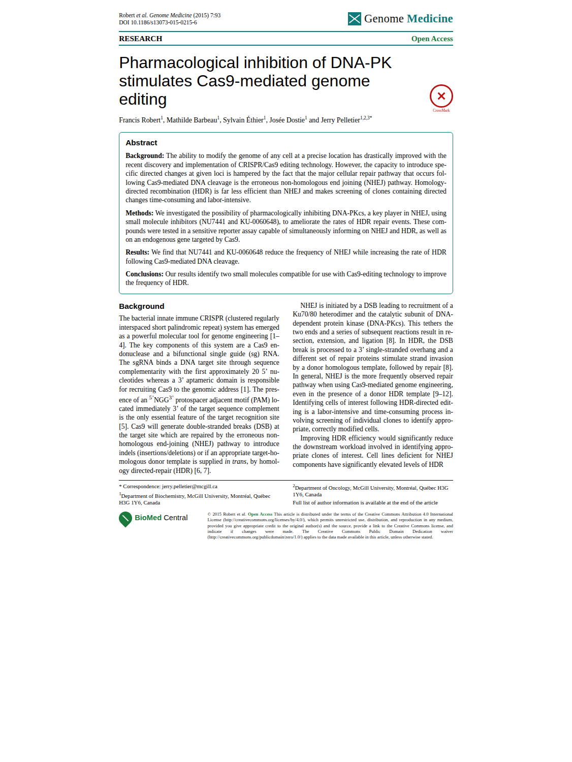Robert et al. Genome Medicine (2015) 7:93 DOI 10.1186/s13073-015-0215-6
Genome Medicine
RESEARCH
Open Access
CrossMark
Pharmacological inhibition of DNA-PK
stimulates Cas9-mediated genome editing
Francis Robert1, Mathilde Barbeau1, Sylvain Éthier1, Josée Dostie1 and Jerry Pelletier1,2,3*
Abstract
Background: The ability to modify the genome of any cell at a precise location has drastically improved with the recent discovery and implementation of CRISPR/Cas9 editing technology. However, the capacity to introduce specific directed changes at given loci is hampered by the fact that the major cellular repair pathway that occurs following Cas9-mediated DNA cleavage is the erroneous non-homologous end joining (NHEJ) pathway. Homology-directed recombination (HDR) is far less efficient than NHEJ and makes screening of clones containing directed changes time-consuming and labor-intensive.
Methods: We investigated the possibility of pharmacologically inhibiting DNA-PKcs, a key player in NHEJ, using small molecule inhibitors (NU7441 and KU-0060648), to ameliorate the rates of HDR repair events. These compounds were tested in a sensitive reporter assay capable of simultaneously informing on NHEJ and HDR, as well as on an endogenous gene targeted by Cas9.
Results: We find that NU7441 and KU-0060648 reduce the frequency of NHEJ while increasing the rate of HDR following Cas9-mediated DNA cleavage.
Conclusions: Our results identify two small molecules compatible for use with Cas9-editing technology to improve the frequency of HDR.
Background
The bacterial innate immune CRISPR (clustered regularly interspaced short palindromic repeat) system has emerged as a powerful molecular tool for genome engineering [1–4]. The key components of this system are a Cas9 endonuclease and a bifunctional single guide (sg) RNA. The sgRNA binds a DNA target site through sequence complementarity with the first approximately 20 5’ nucleotides whereas a 3’ aptameric domain is responsible for recruiting Cas9 to the genomic address [1]. The presence of an 5’NGG3’ protospacer adjacent motif (PAM) located immediately 3’ of the target sequence complement is the only essential feature of the target recognition site [5]. Cas9 will generate double-stranded breaks (DSB) at the target site which are repaired by the erroneous non-homologous end-joining (NHEJ) pathway to introduce indels (insertions/deletions) or if an appropriate target-homologous donor template is supplied in trans, by homology directed-repair (HDR) [6, 7].
NHEJ is initiated by a DSB leading to recruitment of a Ku70/80 heterodimer and the catalytic subunit of DNA-dependent protein kinase (DNA-PKcs). This tethers the two ends and a series of subsequent reactions result in resection, extension, and ligation [8]. In HDR, the DSB break is processed to a 3’ single-stranded overhang and a different set of repair proteins stimulate strand invasion by a donor homologous template, followed by repair [8]. In general, NHEJ is the more frequently observed repair pathway when using Cas9-mediated genome engineering, even in the presence of a donor HDR template [9–12]. Identifying cells of interest following HDR-directed editing is a labor-intensive and time-consuming process involving screening of individual clones to identify appropriate, correctly modified cells.
Improving HDR efficiency would significantly reduce the downstream workload involved in identifying appropriate clones of interest. Cell lines deficient for NHEJ components have significantly elevated levels of HDR
* Correspondence: jerry.pelletier@mcgill.ca
1Department of Biochemistry, McGill University, Montréal, Québec H3G 1Y6, Canada
2Department of Oncology, McGill University, Montréal, Québec H3G 1Y6, Canada
Full list of author information is available at the end of the article
BioMed Central
© 2015 Robert et al. Open Access This article is distributed under the terms of the Creative Commons Attribution 4.0 International License (http://creativecommons.org/licenses/by/4.0/), which permits unrestricted use, distribution, and reproduction in any medium, provided you give appropriate credit to the original author(s) and the source, provide a link to the Creative Commons license, and indicate if changes were made. The Creative Commons Public Domain Dedication waiver (http://creativecommons.org/publicdomain/zero/1.0/) applies to the data made available in this article, unless otherwise stated.